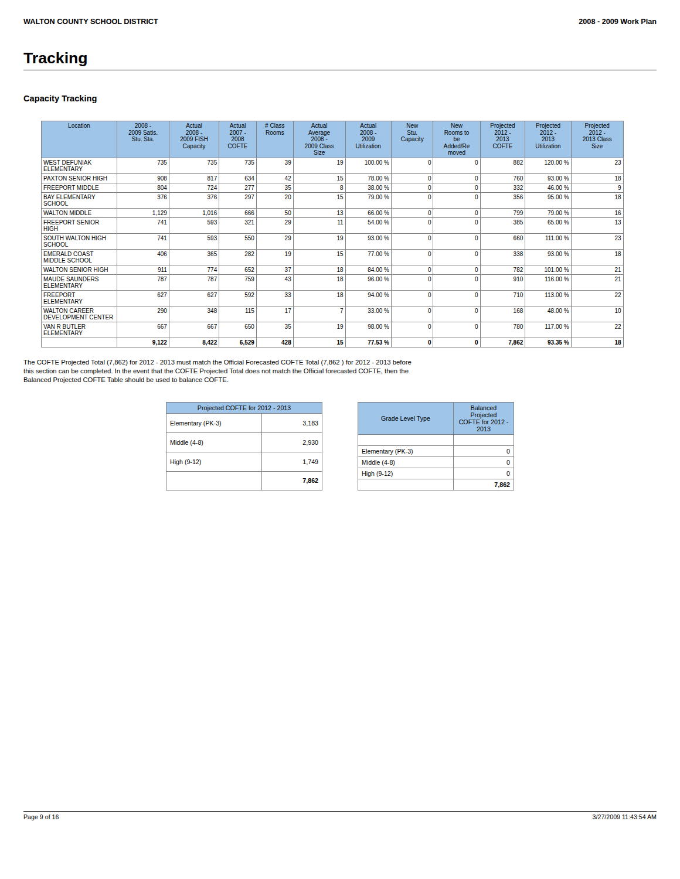WALTON COUNTY SCHOOL DISTRICT
2008 - 2009 Work Plan
Tracking
Capacity Tracking
| Location | 2008 - 2009 Satis. Stu. Sta. | Actual 2008 - 2009 FISH Capacity | Actual 2007 - 2008 COFTE | # Class Rooms | Actual Average 2008 - 2009 Class Size | Actual 2008 - 2009 Utilization | New Stu. Capacity | New Rooms to be Added/Re moved | Projected 2012 - 2013 COFTE | Projected 2012 - 2013 Utilization | Projected 2012 - 2013 Class Size |
| --- | --- | --- | --- | --- | --- | --- | --- | --- | --- | --- | --- |
| WEST DEFUNIAK ELEMENTARY | 735 | 735 | 735 | 39 | 19 | 100.00 % | 0 | 0 | 882 | 120.00 % | 23 |
| PAXTON SENIOR HIGH | 908 | 817 | 634 | 42 | 15 | 78.00 % | 0 | 0 | 760 | 93.00 % | 18 |
| FREEPORT MIDDLE | 804 | 724 | 277 | 35 | 8 | 38.00 % | 0 | 0 | 332 | 46.00 % | 9 |
| BAY ELEMENTARY SCHOOL | 376 | 376 | 297 | 20 | 15 | 79.00 % | 0 | 0 | 356 | 95.00 % | 18 |
| WALTON MIDDLE | 1,129 | 1,016 | 666 | 50 | 13 | 66.00 % | 0 | 0 | 799 | 79.00 % | 16 |
| FREEPORT SENIOR HIGH | 741 | 593 | 321 | 29 | 11 | 54.00 % | 0 | 0 | 385 | 65.00 % | 13 |
| SOUTH WALTON HIGH SCHOOL | 741 | 593 | 550 | 29 | 19 | 93.00 % | 0 | 0 | 660 | 111.00 % | 23 |
| EMERALD COAST MIDDLE SCHOOL | 406 | 365 | 282 | 19 | 15 | 77.00 % | 0 | 0 | 338 | 93.00 % | 18 |
| WALTON SENIOR HIGH | 911 | 774 | 652 | 37 | 18 | 84.00 % | 0 | 0 | 782 | 101.00 % | 21 |
| MAUDE SAUNDERS ELEMENTARY | 787 | 787 | 759 | 43 | 18 | 96.00 % | 0 | 0 | 910 | 116.00 % | 21 |
| FREEPORT ELEMENTARY | 627 | 627 | 592 | 33 | 18 | 94.00 % | 0 | 0 | 710 | 113.00 % | 22 |
| WALTON CAREER DEVELOPMENT CENTER | 290 | 348 | 115 | 17 | 7 | 33.00 % | 0 | 0 | 168 | 48.00 % | 10 |
| VAN R BUTLER ELEMENTARY | 667 | 667 | 650 | 35 | 19 | 98.00 % | 0 | 0 | 780 | 117.00 % | 22 |
| | 9,122 | 8,422 | 6,529 | 428 | 15 | 77.53 % | 0 | 0 | 7,862 | 93.35 % | 18 |
The COFTE Projected Total (7,862) for 2012 - 2013 must match the Official Forecasted COFTE Total (7,862 ) for 2012 - 2013 before this section can be completed. In the event that the COFTE Projected Total does not match the Official forecasted COFTE, then the Balanced Projected COFTE Table should be used to balance COFTE.
| Projected COFTE for 2012 - 2013 |
| --- |
| Elementary (PK-3) | 3,183 |
| Middle (4-8) | 2,930 |
| High (9-12) | 1,749 |
| | 7,862 |
| Grade Level Type | Balanced Projected COFTE for 2012 - 2013 |
| --- | --- |
| Elementary (PK-3) | 0 |
| Middle (4-8) | 0 |
| High (9-12) | 0 |
| | 7,862 |
Page 9 of 16
3/27/2009 11:43:54 AM